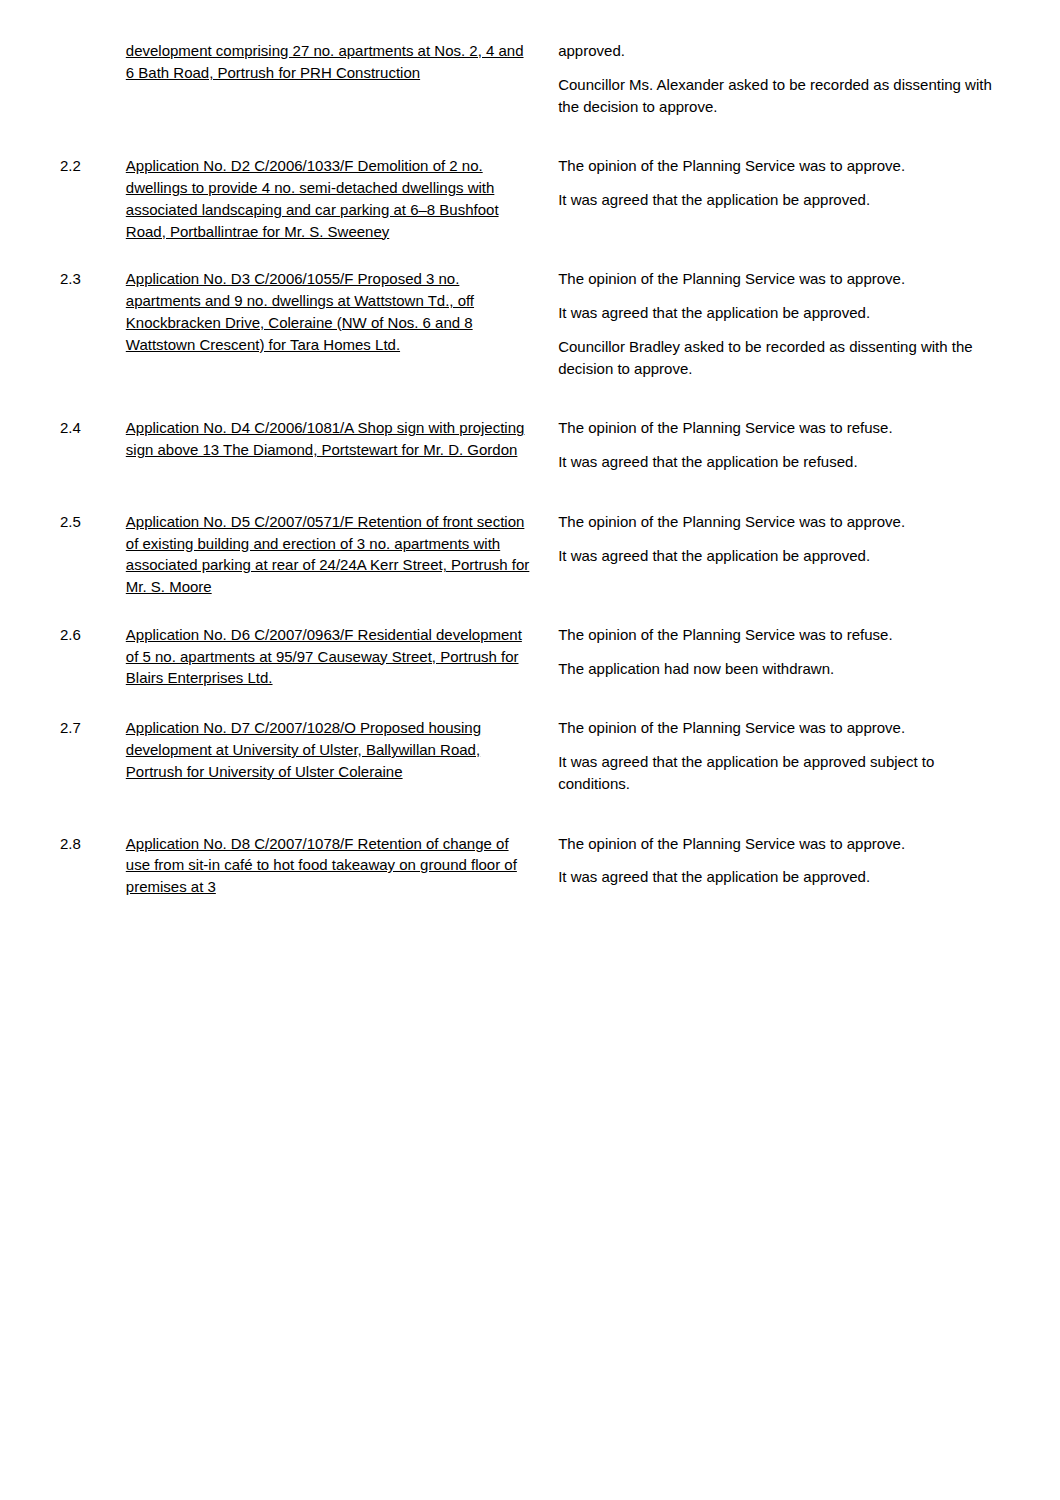| | development comprising 27 no. apartments at Nos. 2, 4 and 6 Bath Road, Portrush for PRH Construction | approved. Councillor Ms. Alexander asked to be recorded as dissenting with the decision to approve. |
| 2.2 | Application No. D2 C/2006/1033/F Demolition of 2 no. dwellings to provide 4 no. semi-detached dwellings with associated landscaping and car parking at 6–8 Bushfoot Road, Portballintrae for Mr. S. Sweeney | The opinion of the Planning Service was to approve. It was agreed that the application be approved. |
| 2.3 | Application No. D3 C/2006/1055/F Proposed 3 no. apartments and 9 no. dwellings at Wattstown Td., off Knockbracken Drive, Coleraine (NW of Nos. 6 and 8 Wattstown Crescent) for Tara Homes Ltd. | The opinion of the Planning Service was to approve. It was agreed that the application be approved. Councillor Bradley asked to be recorded as dissenting with the decision to approve. |
| 2.4 | Application No. D4 C/2006/1081/A Shop sign with projecting sign above 13 The Diamond, Portstewart for Mr. D. Gordon | The opinion of the Planning Service was to refuse. It was agreed that the application be refused. |
| 2.5 | Application No. D5 C/2007/0571/F Retention of front section of existing building and erection of 3 no. apartments with associated parking at rear of 24/24A Kerr Street, Portrush for Mr. S. Moore | The opinion of the Planning Service was to approve. It was agreed that the application be approved. |
| 2.6 | Application No. D6 C/2007/0963/F Residential development of 5 no. apartments at 95/97 Causeway Street, Portrush for Blairs Enterprises Ltd. | The opinion of the Planning Service was to refuse. The application had now been withdrawn. |
| 2.7 | Application No. D7 C/2007/1028/O Proposed housing development at University of Ulster, Ballywillan Road, Portrush for University of Ulster Coleraine | The opinion of the Planning Service was to approve. It was agreed that the application be approved subject to conditions. |
| 2.8 | Application No. D8 C/2007/1078/F Retention of change of use from sit-in café to hot food takeaway on ground floor of premises at 3 | The opinion of the Planning Service was to approve. It was agreed that the application be approved. |